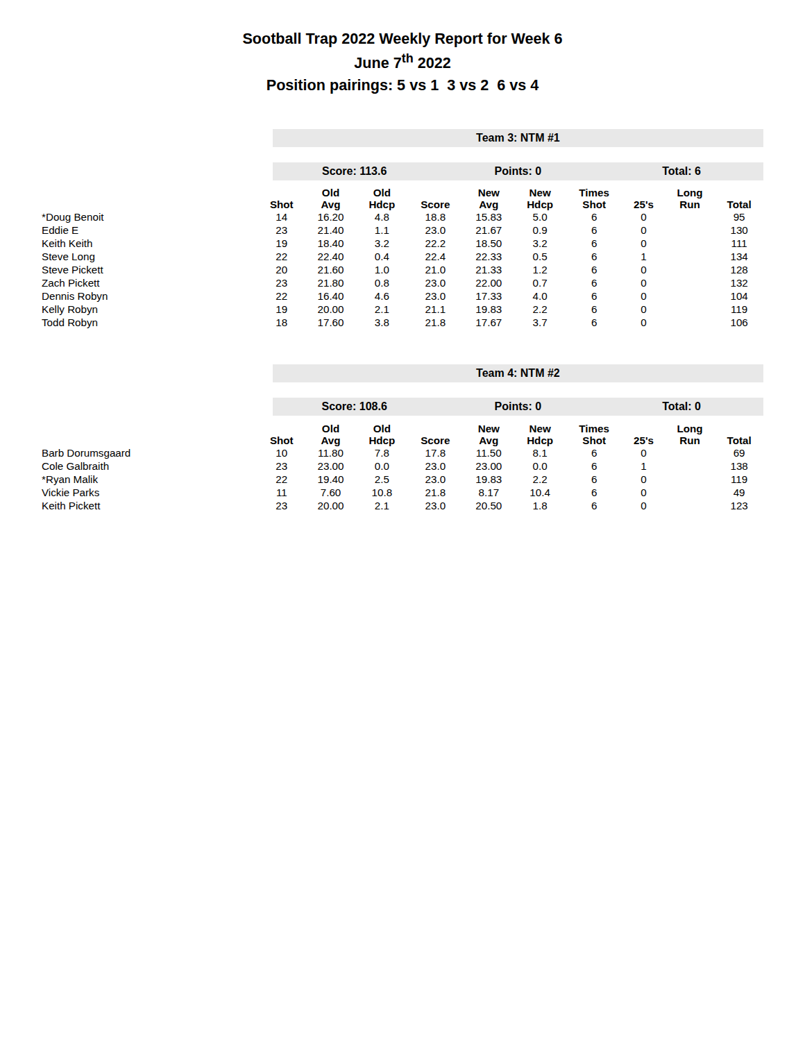Sootball Trap 2022 Weekly Report for Week 6
June 7th 2022
Position pairings: 5 vs 1 3 vs 2 6 vs 4
| Team 3: NTM #1 |
| Score: 113.6 | Points: 0 | Total: 6 |
| | Shot | Old Avg | Old Hdcp | Score | New Avg | New Hdcp | Times Shot | 25's | Long Run | Total |
| --- | --- | --- | --- | --- | --- | --- | --- | --- | --- | --- |
| *Doug Benoit | 14 | 16.20 | 4.8 | 18.8 | 15.83 | 5.0 | 6 | 0 | | 95 |
| Eddie E | 23 | 21.40 | 1.1 | 23.0 | 21.67 | 0.9 | 6 | 0 | | 130 |
| Keith Keith | 19 | 18.40 | 3.2 | 22.2 | 18.50 | 3.2 | 6 | 0 | | 111 |
| Steve Long | 22 | 22.40 | 0.4 | 22.4 | 22.33 | 0.5 | 6 | 1 | | 134 |
| Steve Pickett | 20 | 21.60 | 1.0 | 21.0 | 21.33 | 1.2 | 6 | 0 | | 128 |
| Zach Pickett | 23 | 21.80 | 0.8 | 23.0 | 22.00 | 0.7 | 6 | 0 | | 132 |
| Dennis Robyn | 22 | 16.40 | 4.6 | 23.0 | 17.33 | 4.0 | 6 | 0 | | 104 |
| Kelly Robyn | 19 | 20.00 | 2.1 | 21.1 | 19.83 | 2.2 | 6 | 0 | | 119 |
| Todd Robyn | 18 | 17.60 | 3.8 | 21.8 | 17.67 | 3.7 | 6 | 0 | | 106 |
| Team 4: NTM #2 |
| Score: 108.6 | Points: 0 | Total: 0 |
| | Shot | Old Avg | Old Hdcp | Score | New Avg | New Hdcp | Times Shot | 25's | Long Run | Total |
| --- | --- | --- | --- | --- | --- | --- | --- | --- | --- | --- |
| Barb Dorumsgaard | 10 | 11.80 | 7.8 | 17.8 | 11.50 | 8.1 | 6 | 0 | | 69 |
| Cole Galbraith | 23 | 23.00 | 0.0 | 23.0 | 23.00 | 0.0 | 6 | 1 | | 138 |
| *Ryan Malik | 22 | 19.40 | 2.5 | 23.0 | 19.83 | 2.2 | 6 | 0 | | 119 |
| Vickie Parks | 11 | 7.60 | 10.8 | 21.8 | 8.17 | 10.4 | 6 | 0 | | 49 |
| Keith Pickett | 23 | 20.00 | 2.1 | 23.0 | 20.50 | 1.8 | 6 | 0 | | 123 |